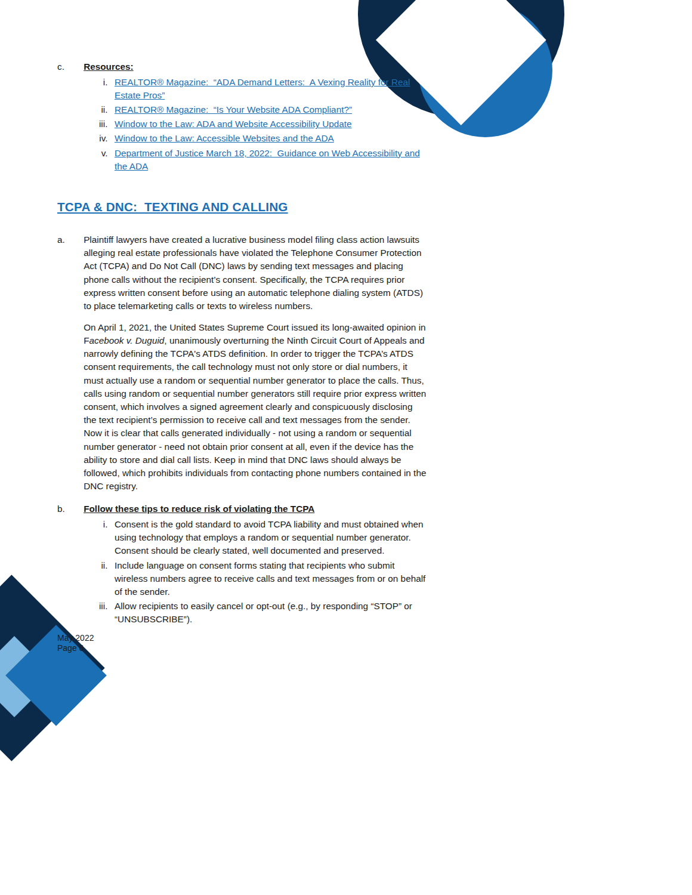c.
Resources:
i. REALTOR® Magazine: “ADA Demand Letters: A Vexing Reality for Real Estate Pros”
ii. REALTOR® Magazine: “Is Your Website ADA Compliant?”
iii. Window to the Law: ADA and Website Accessibility Update
iv. Window to the Law: Accessible Websites and the ADA
v. Department of Justice March 18, 2022: Guidance on Web Accessibility and the ADA
TCPA & DNC: TEXTING AND CALLING
a.
Plaintiff lawyers have created a lucrative business model filing class action lawsuits alleging real estate professionals have violated the Telephone Consumer Protection Act (TCPA) and Do Not Call (DNC) laws by sending text messages and placing phone calls without the recipient’s consent. Specifically, the TCPA requires prior express written consent before using an automatic telephone dialing system (ATDS) to place telemarketing calls or texts to wireless numbers.
On April 1, 2021, the United States Supreme Court issued its long-awaited opinion in Facebook v. Duguid, unanimously overturning the Ninth Circuit Court of Appeals and narrowly defining the TCPA's ATDS definition. In order to trigger the TCPA’s ATDS consent requirements, the call technology must not only store or dial numbers, it must actually use a random or sequential number generator to place the calls. Thus, calls using random or sequential number generators still require prior express written consent, which involves a signed agreement clearly and conspicuously disclosing the text recipient’s permission to receive call and text messages from the sender. Now it is clear that calls generated individually - not using a random or sequential number generator - need not obtain prior consent at all, even if the device has the ability to store and dial call lists. Keep in mind that DNC laws should always be followed, which prohibits individuals from contacting phone numbers contained in the DNC registry.
b.
Follow these tips to reduce risk of violating the TCPA
i. Consent is the gold standard to avoid TCPA liability and must obtained when using technology that employs a random or sequential number generator. Consent should be clearly stated, well documented and preserved.
ii. Include language on consent forms stating that recipients who submit wireless numbers agree to receive calls and text messages from or on behalf of the sender.
iii. Allow recipients to easily cancel or opt-out (e.g., by responding “STOP” or “UNSUBSCRIBE”).
May 2022
Page 6